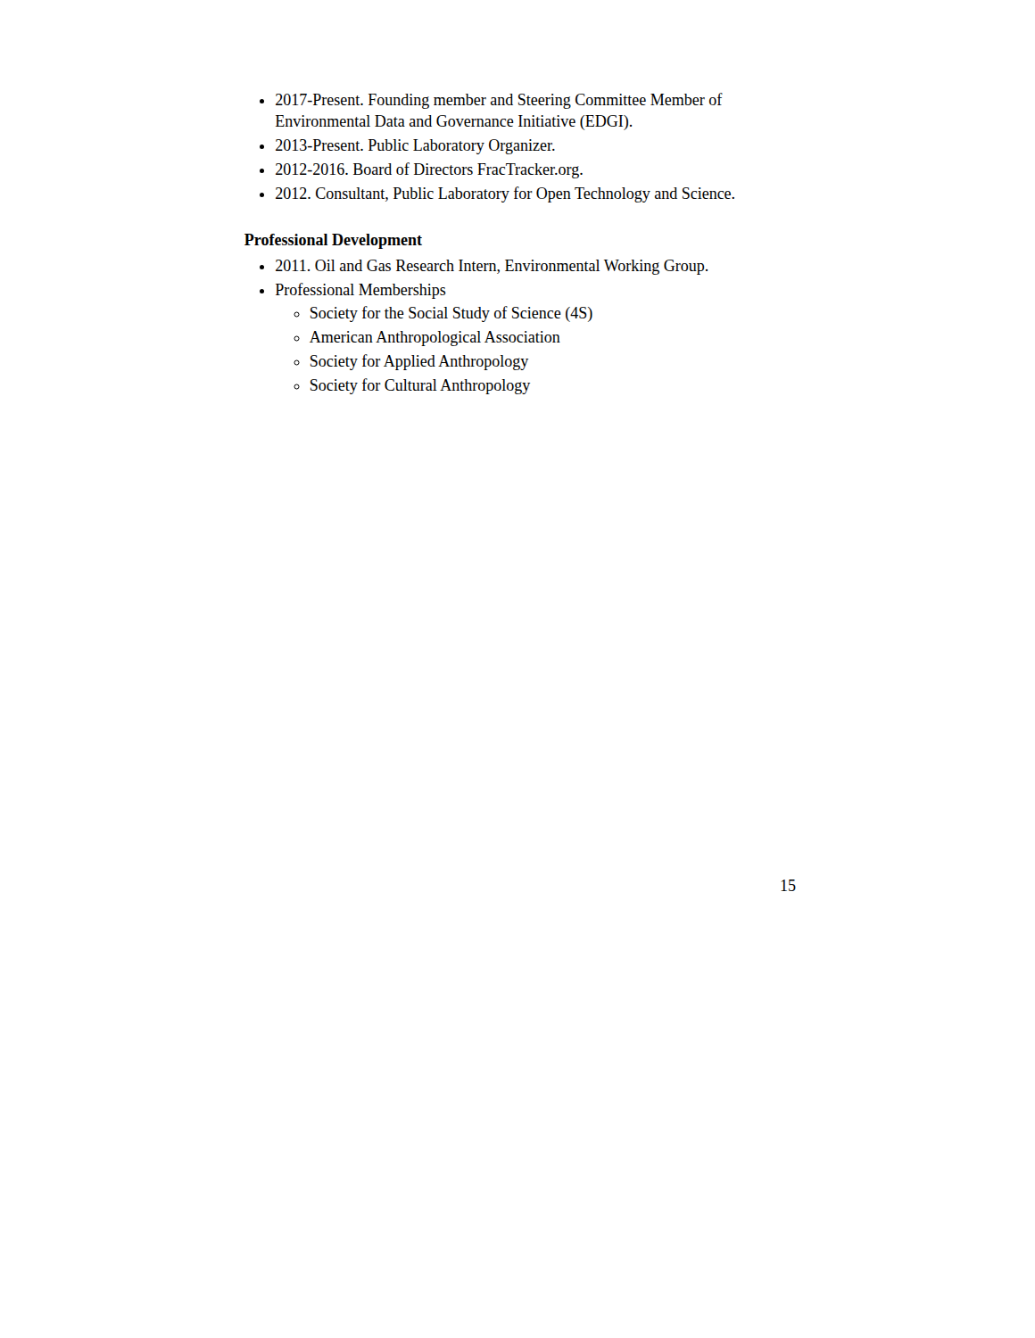2017-Present. Founding member and Steering Committee Member of Environmental Data and Governance Initiative (EDGI).
2013-Present. Public Laboratory Organizer.
2012-2016. Board of Directors FracTracker.org.
2012. Consultant, Public Laboratory for Open Technology and Science.
Professional Development
2011. Oil and Gas Research Intern, Environmental Working Group.
Professional Memberships
Society for the Social Study of Science (4S)
American Anthropological Association
Society for Applied Anthropology
Society for Cultural Anthropology
15